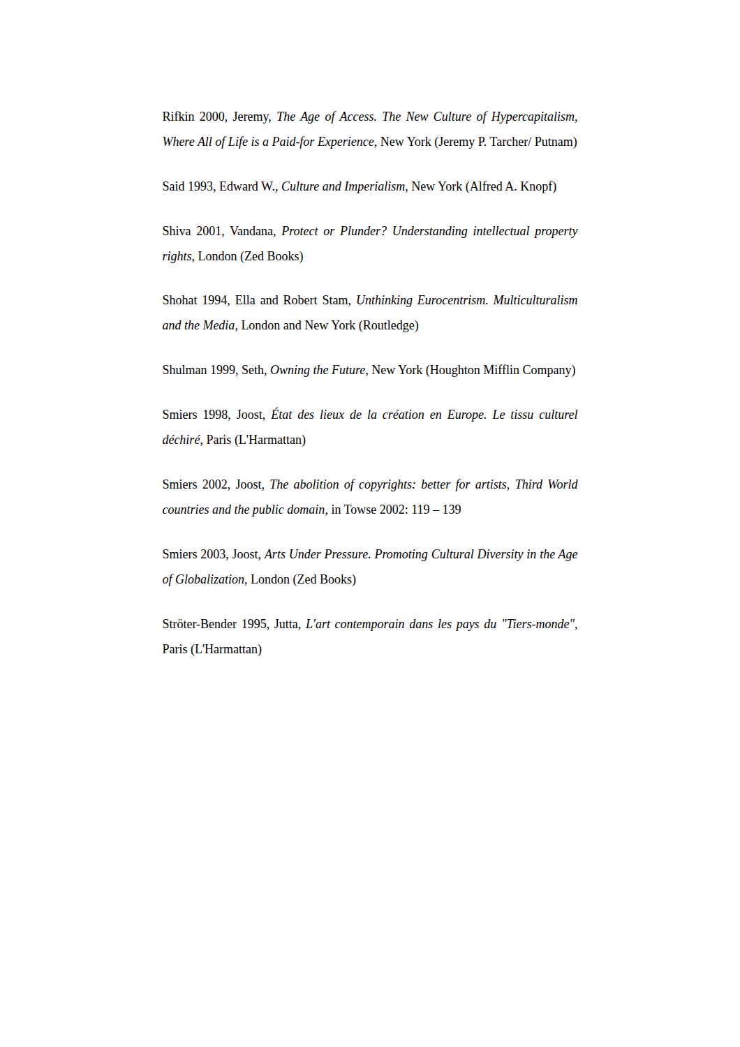Rifkin 2000, Jeremy, The Age of Access. The New Culture of Hypercapitalism, Where All of Life is a Paid-for Experience, New York (Jeremy P. Tarcher/ Putnam)
Said 1993, Edward W., Culture and Imperialism, New York (Alfred A. Knopf)
Shiva 2001, Vandana, Protect or Plunder? Understanding intellectual property rights, London (Zed Books)
Shohat 1994, Ella and Robert Stam, Unthinking Eurocentrism. Multiculturalism and the Media, London and New York (Routledge)
Shulman 1999, Seth, Owning the Future, New York (Houghton Mifflin Company)
Smiers 1998, Joost, État des lieux de la création en Europe. Le tissu culturel déchiré, Paris (L'Harmattan)
Smiers 2002, Joost, The abolition of copyrights: better for artists, Third World countries and the public domain, in Towse 2002: 119 – 139
Smiers 2003, Joost, Arts Under Pressure. Promoting Cultural Diversity in the Age of Globalization, London (Zed Books)
Ströter-Bender 1995, Jutta, L'art contemporain dans les pays du "Tiers-monde", Paris (L'Harmattan)